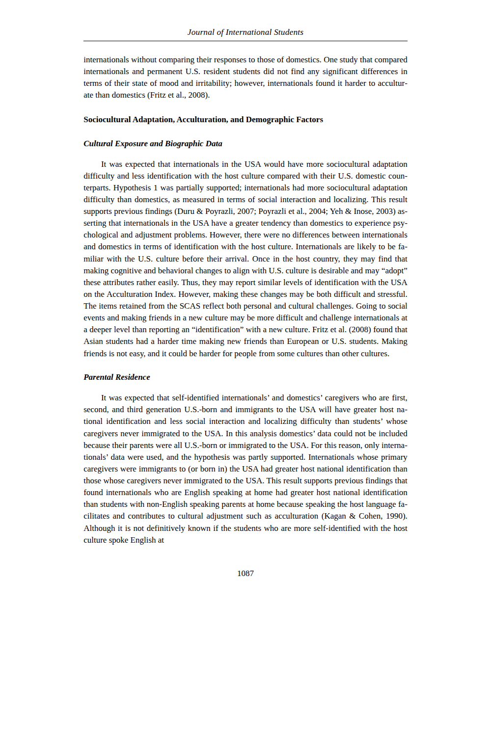Journal of International Students
internationals without comparing their responses to those of domestics. One study that compared internationals and permanent U.S. resident students did not find any significant differences in terms of their state of mood and irritability; however, internationals found it harder to acculturate than domestics (Fritz et al., 2008).
Sociocultural Adaptation, Acculturation, and Demographic Factors
Cultural Exposure and Biographic Data
It was expected that internationals in the USA would have more sociocultural adaptation difficulty and less identification with the host culture compared with their U.S. domestic counterparts. Hypothesis 1 was partially supported; internationals had more sociocultural adaptation difficulty than domestics, as measured in terms of social interaction and localizing. This result supports previous findings (Duru & Poyrazli, 2007; Poyrazli et al., 2004; Yeh & Inose, 2003) asserting that internationals in the USA have a greater tendency than domestics to experience psychological and adjustment problems. However, there were no differences between internationals and domestics in terms of identification with the host culture. Internationals are likely to be familiar with the U.S. culture before their arrival. Once in the host country, they may find that making cognitive and behavioral changes to align with U.S. culture is desirable and may “adopt” these attributes rather easily. Thus, they may report similar levels of identification with the USA on the Acculturation Index. However, making these changes may be both difficult and stressful. The items retained from the SCAS reflect both personal and cultural challenges. Going to social events and making friends in a new culture may be more difficult and challenge internationals at a deeper level than reporting an “identification” with a new culture. Fritz et al. (2008) found that Asian students had a harder time making new friends than European or U.S. students. Making friends is not easy, and it could be harder for people from some cultures than other cultures.
Parental Residence
It was expected that self-identified internationals’ and domestics’ caregivers who are first, second, and third generation U.S.-born and immigrants to the USA will have greater host national identification and less social interaction and localizing difficulty than students’ whose caregivers never immigrated to the USA. In this analysis domestics’ data could not be included because their parents were all U.S.-born or immigrated to the USA. For this reason, only internationals’ data were used, and the hypothesis was partly supported. Internationals whose primary caregivers were immigrants to (or born in) the USA had greater host national identification than those whose caregivers never immigrated to the USA. This result supports previous findings that found internationals who are English speaking at home had greater host national identification than students with non-English speaking parents at home because speaking the host language facilitates and contributes to cultural adjustment such as acculturation (Kagan & Cohen, 1990). Although it is not definitively known if the students who are more self-identified with the host culture spoke English at
1087